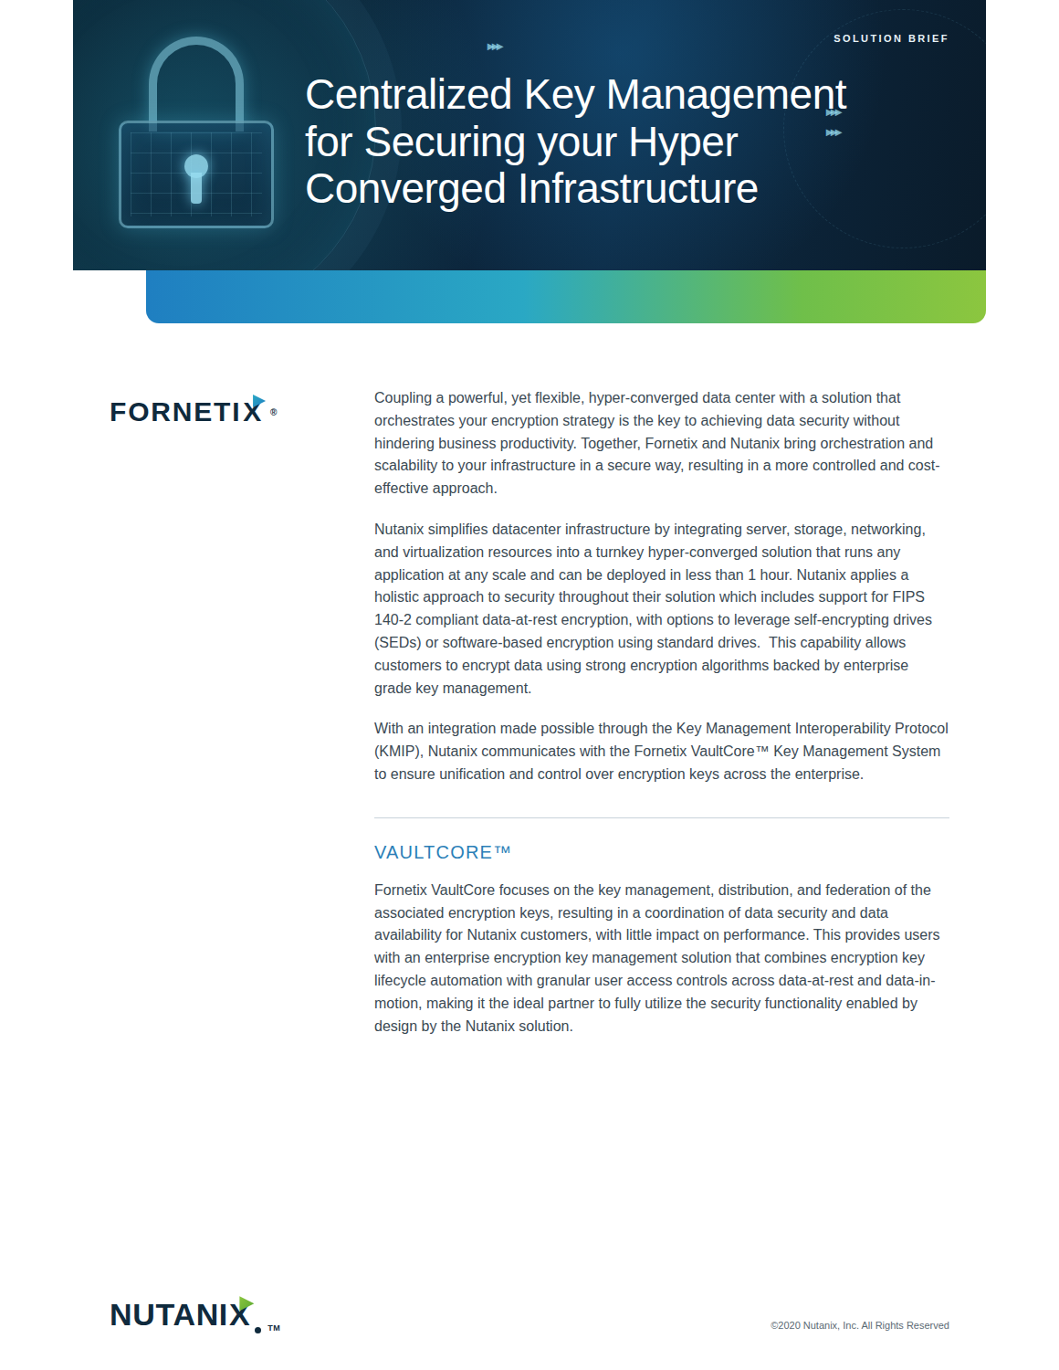▸▸▸ ▸▸▸ ▸▸▸
Solution Brief
Centralized Key Management for Securing your Hyper Converged Infrastructure
FORNETIX®
Coupling a powerful, yet flexible, hyper-converged data center with a solution that orchestrates your encryption strategy is the key to achieving data security without hindering business productivity. Together, Fornetix and Nutanix bring orchestration and scalability to your infrastructure in a secure way, resulting in a more controlled and cost-effective approach.
Nutanix simplifies datacenter infrastructure by integrating server, storage, networking, and virtualization resources into a turnkey hyper-converged solution that runs any application at any scale and can be deployed in less than 1 hour. Nutanix applies a holistic approach to security throughout their solution which includes support for FIPS 140-2 compliant data-at-rest encryption, with options to leverage self-encrypting drives (SEDs) or software-based encryption using standard drives. This capability allows customers to encrypt data using strong encryption algorithms backed by enterprise grade key management.
With an integration made possible through the Key Management Interoperability Protocol (KMIP), Nutanix communicates with the Fornetix VaultCore™ Key Management System to ensure unification and control over encryption keys across the enterprise.
VAULTCORE™
Fornetix VaultCore focuses on the key management, distribution, and federation of the associated encryption keys, resulting in a coordination of data security and data availability for Nutanix customers, with little impact on performance. This provides users with an enterprise encryption key management solution that combines encryption key lifecycle automation with granular user access controls across data-at-rest and data-in-motion, making it the ideal partner to fully utilize the security functionality enabled by design by the Nutanix solution.
NUTANIXTM
©2020 Nutanix, Inc. All Rights Reserved